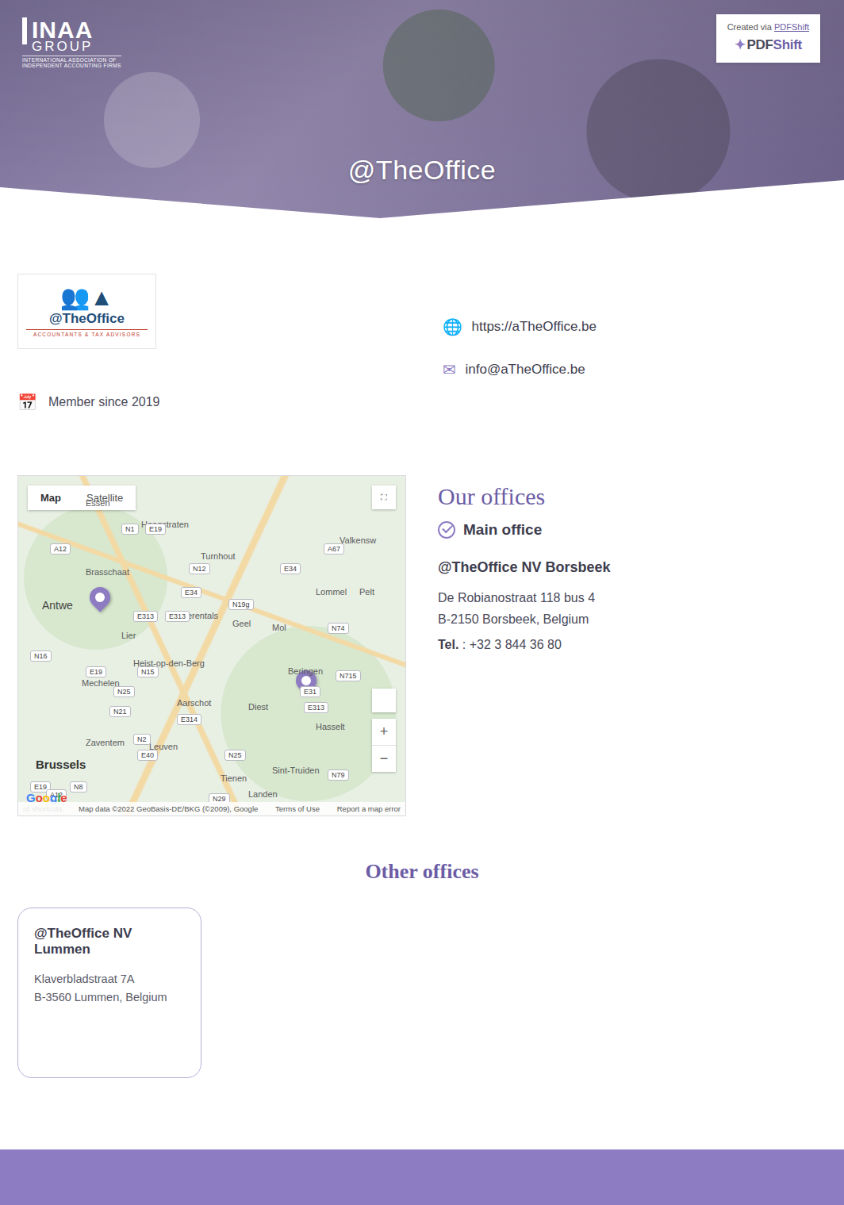INAA GROUP
INTERNATIONAL ASSOCIATION OF
INDEPENDENT ACCOUNTING FIRMS
Created via PDFShift
✦PDFShift
@TheOffice
👥▲
@TheOffice
ACCOUNTANTS & TAX ADVISORS
📅 Member since 2019
🌐 https://aTheOffice.be
✉ info@aTheOffice.be
Map Satellite
⛶
+
−
Essen Brasschaat Antwe Hoogstraten Turnhout Valkensw Lommel Pelt Herentals Geel Mol Lier Heist-op-den-Berg Mechelen Aarschot Diest Beringen Hasselt Zaventem Leuven Brussels Tienen Sint-Truiden Landen
N1 E19 A12 N12 A67 E34 E34 N19g E313 E313 N74 N16 E19 N15 N715 N25 N21 E314 E31 E313 N2 E40 N25 N79 E19 N8 N29 A12
Google
rd shortcuts
Map data ©2022 GeoBasis-DE/BKG (©2009), Google Terms of Use Report a map error
Our offices
Main office
@TheOffice NV Borsbeek
De Robianostraat 118 bus 4
B-2150 Borsbeek, Belgium
Tel. : +32 3 844 36 80
Other offices
@TheOffice NV Lummen
Klaverbladstraat 7A
B-3560 Lummen, Belgium